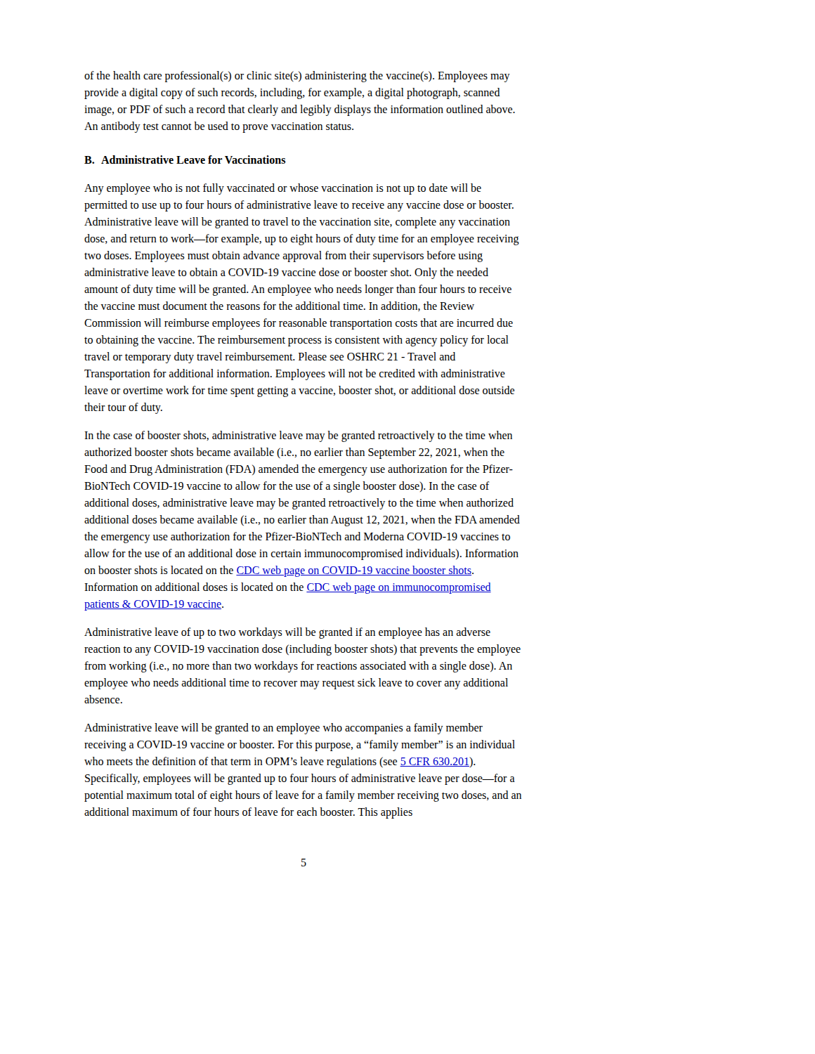of the health care professional(s) or clinic site(s) administering the vaccine(s). Employees may provide a digital copy of such records, including, for example, a digital photograph, scanned image, or PDF of such a record that clearly and legibly displays the information outlined above. An antibody test cannot be used to prove vaccination status.
B. Administrative Leave for Vaccinations
Any employee who is not fully vaccinated or whose vaccination is not up to date will be permitted to use up to four hours of administrative leave to receive any vaccine dose or booster. Administrative leave will be granted to travel to the vaccination site, complete any vaccination dose, and return to work—for example, up to eight hours of duty time for an employee receiving two doses. Employees must obtain advance approval from their supervisors before using administrative leave to obtain a COVID-19 vaccine dose or booster shot. Only the needed amount of duty time will be granted. An employee who needs longer than four hours to receive the vaccine must document the reasons for the additional time. In addition, the Review Commission will reimburse employees for reasonable transportation costs that are incurred due to obtaining the vaccine. The reimbursement process is consistent with agency policy for local travel or temporary duty travel reimbursement. Please see OSHRC 21 - Travel and Transportation for additional information. Employees will not be credited with administrative leave or overtime work for time spent getting a vaccine, booster shot, or additional dose outside their tour of duty.
In the case of booster shots, administrative leave may be granted retroactively to the time when authorized booster shots became available (i.e., no earlier than September 22, 2021, when the Food and Drug Administration (FDA) amended the emergency use authorization for the Pfizer-BioNTech COVID-19 vaccine to allow for the use of a single booster dose). In the case of additional doses, administrative leave may be granted retroactively to the time when authorized additional doses became available (i.e., no earlier than August 12, 2021, when the FDA amended the emergency use authorization for the Pfizer-BioNTech and Moderna COVID-19 vaccines to allow for the use of an additional dose in certain immunocompromised individuals). Information on booster shots is located on the CDC web page on COVID-19 vaccine booster shots. Information on additional doses is located on the CDC web page on immunocompromised patients & COVID-19 vaccine.
Administrative leave of up to two workdays will be granted if an employee has an adverse reaction to any COVID-19 vaccination dose (including booster shots) that prevents the employee from working (i.e., no more than two workdays for reactions associated with a single dose). An employee who needs additional time to recover may request sick leave to cover any additional absence.
Administrative leave will be granted to an employee who accompanies a family member receiving a COVID-19 vaccine or booster. For this purpose, a “family member” is an individual who meets the definition of that term in OPM’s leave regulations (see 5 CFR 630.201). Specifically, employees will be granted up to four hours of administrative leave per dose—for a potential maximum total of eight hours of leave for a family member receiving two doses, and an additional maximum of four hours of leave for each booster. This applies
5